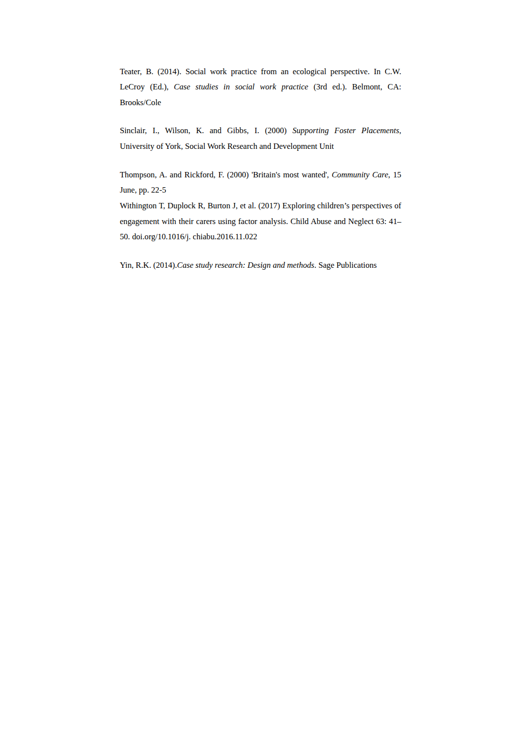Teater, B. (2014). Social work practice from an ecological perspective. In C.W. LeCroy (Ed.), Case studies in social work practice (3rd ed.). Belmont, CA: Brooks/Cole
Sinclair, I., Wilson, K. and Gibbs, I. (2000) Supporting Foster Placements, University of York, Social Work Research and Development Unit
Thompson, A. and Rickford, F. (2000) 'Britain's most wanted', Community Care, 15 June, pp. 22-5
Withington T, Duplock R, Burton J, et al. (2017) Exploring children’s perspectives of engagement with their carers using factor analysis. Child Abuse and Neglect 63: 41–50. doi.org/10.1016/j. chiabu.2016.11.022
Yin, R.K. (2014).Case study research: Design and methods. Sage Publications